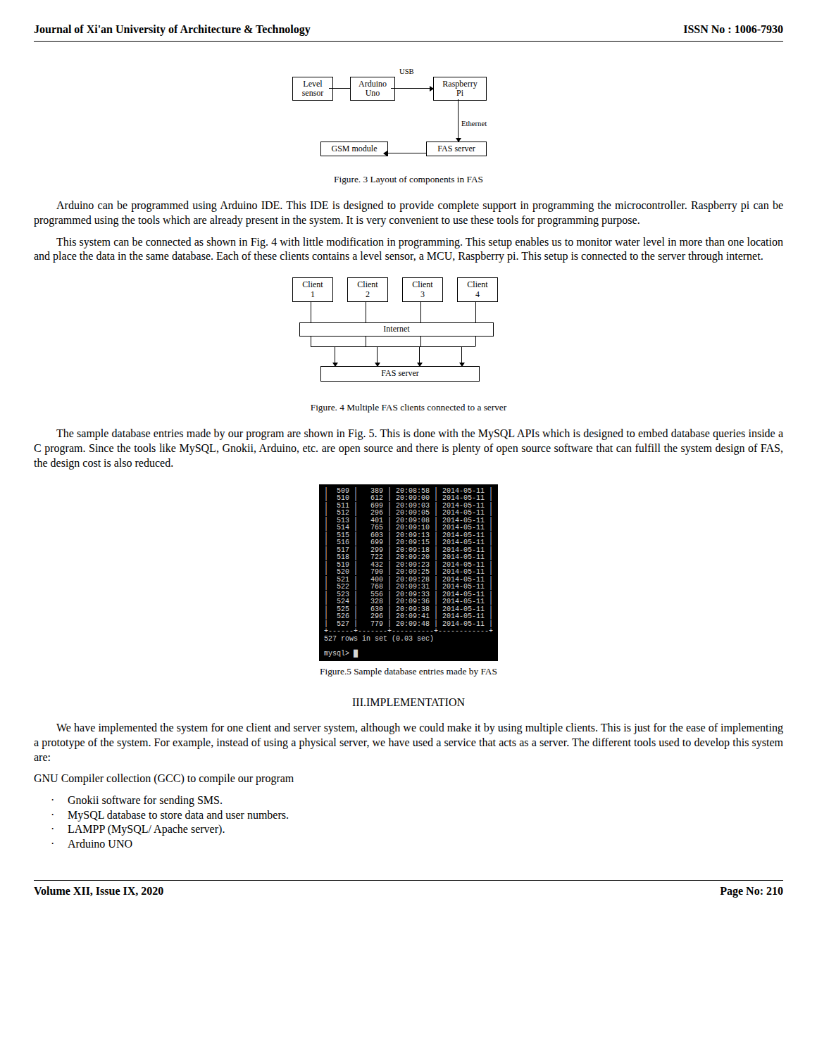Journal of Xi'an University of Architecture & Technology ISSN No : 1006-7930
Level
sensor
Arduino
Uno
Raspberry
Pi
FAS server
GSM module
USB
Ethernet
Figure. 3 Layout of components in FAS
Arduino can be programmed using Arduino IDE. This IDE is designed to provide complete support in programming the microcontroller. Raspberry pi can be programmed using the tools which are already present in the system. It is very convenient to use these tools for programming purpose.
This system can be connected as shown in Fig. 4 with little modification in programming. This setup enables us to monitor water level in more than one location and place the data in the same database. Each of these clients contains a level sensor, a MCU, Raspberry pi. This setup is connected to the server through internet.
Client
1
Client
2
Client
3
Client
4
Internet
FAS server
Figure. 4 Multiple FAS clients connected to a server
The sample database entries made by our program are shown in Fig. 5. This is done with the MySQL APIs which is designed to embed database queries inside a C program. Since the tools like MySQL, Gnokii, Arduino, etc. are open source and there is plenty of open source software that can fulfill the system design of FAS, the design cost is also reduced.
| 509 | 389 | 20:08:58 | 2014-05-11 | | 510 | 612 | 20:09:00 | 2014-05-11 | | 511 | 699 | 20:09:03 | 2014-05-11 | | 512 | 296 | 20:09:05 | 2014-05-11 | | 513 | 401 | 20:09:08 | 2014-05-11 | | 514 | 765 | 20:09:10 | 2014-05-11 | | 515 | 603 | 20:09:13 | 2014-05-11 | | 516 | 699 | 20:09:15 | 2014-05-11 | | 517 | 299 | 20:09:18 | 2014-05-11 | | 518 | 722 | 20:09:20 | 2014-05-11 | | 519 | 432 | 20:09:23 | 2014-05-11 | | 520 | 790 | 20:09:25 | 2014-05-11 | | 521 | 400 | 20:09:28 | 2014-05-11 | | 522 | 768 | 20:09:31 | 2014-05-11 | | 523 | 556 | 20:09:33 | 2014-05-11 | | 524 | 328 | 20:09:36 | 2014-05-11 | | 525 | 630 | 20:09:38 | 2014-05-11 | | 526 | 296 | 20:09:41 | 2014-05-11 | | 527 | 779 | 20:09:48 | 2014-05-11 | +------+-------+----------+------------+ 527 rows in set (0.03 sec) mysql> █
Figure.5 Sample database entries made by FAS
III.IMPLEMENTATION
We have implemented the system for one client and server system, although we could make it by using multiple clients. This is just for the ease of implementing a prototype of the system. For example, instead of using a physical server, we have used a service that acts as a server. The different tools used to develop this system are:
GNU Compiler collection (GCC) to compile our program
Gnokii software for sending SMS.
MySQL database to store data and user numbers.
LAMPP (MySQL/ Apache server).
Arduino UNO
Volume XII, Issue IX, 2020 Page No: 210